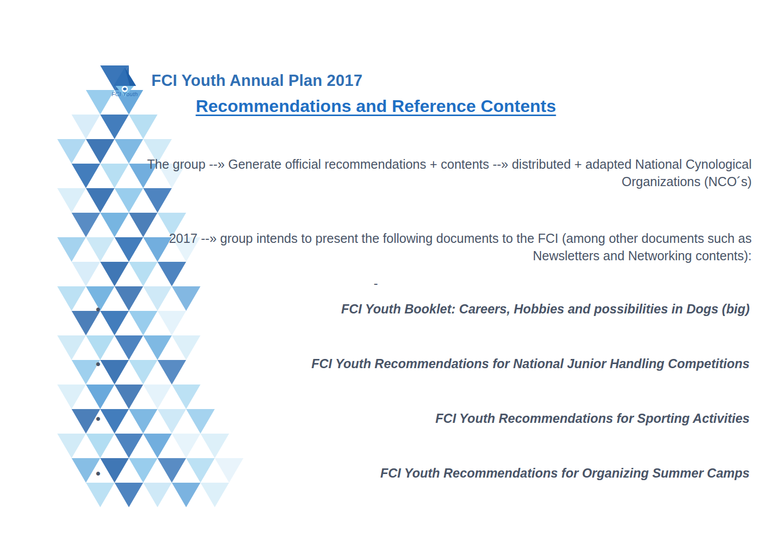FCI Youth
FCI Youth Annual Plan 2017
Recommendations and Reference Contents
The group --» Generate official recommendations + contents --» distributed + adapted National Cynological Organizations (NCO´s)
2017 --» group intends to present the following documents to the FCI (among other documents such as Newsletters and Networking contents):
-
FCI Youth Booklet: Careers, Hobbies and possibilities in Dogs (big)
FCI Youth Recommendations for National Junior Handling Competitions
FCI Youth Recommendations for Sporting Activities
FCI Youth Recommendations for Organizing Summer Camps